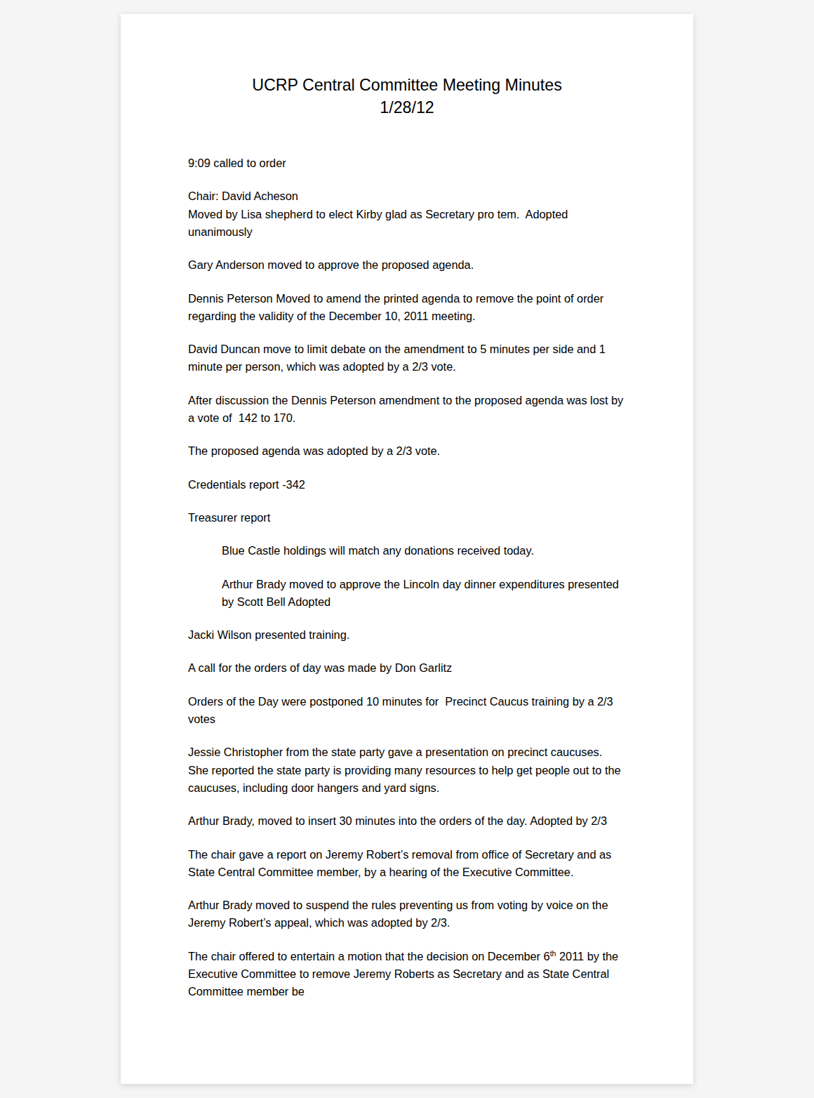UCRP Central Committee Meeting Minutes
1/28/12
9:09 called to order
Chair: David Acheson
Moved by Lisa shepherd to elect Kirby glad as Secretary pro tem. Adopted unanimously
Gary Anderson moved to approve the proposed agenda.
Dennis Peterson Moved to amend the printed agenda to remove the point of order regarding the validity of the December 10, 2011 meeting.
David Duncan move to limit debate on the amendment to 5 minutes per side and 1 minute per person, which was adopted by a 2/3 vote.
After discussion the Dennis Peterson amendment to the proposed agenda was lost by a vote of 142 to 170.
The proposed agenda was adopted by a 2/3 vote.
Credentials report -342
Treasurer report
Blue Castle holdings will match any donations received today.
Arthur Brady moved to approve the Lincoln day dinner expenditures presented by Scott Bell Adopted
Jacki Wilson presented training.
A call for the orders of day was made by Don Garlitz
Orders of the Day were postponed 10 minutes for Precinct Caucus training by a 2/3 votes
Jessie Christopher from the state party gave a presentation on precinct caucuses. She reported the state party is providing many resources to help get people out to the caucuses, including door hangers and yard signs.
Arthur Brady, moved to insert 30 minutes into the orders of the day. Adopted by 2/3
The chair gave a report on Jeremy Robert’s removal from office of Secretary and as State Central Committee member, by a hearing of the Executive Committee.
Arthur Brady moved to suspend the rules preventing us from voting by voice on the Jeremy Robert’s appeal, which was adopted by 2/3.
The chair offered to entertain a motion that the decision on December 6th 2011 by the Executive Committee to remove Jeremy Roberts as Secretary and as State Central Committee member be